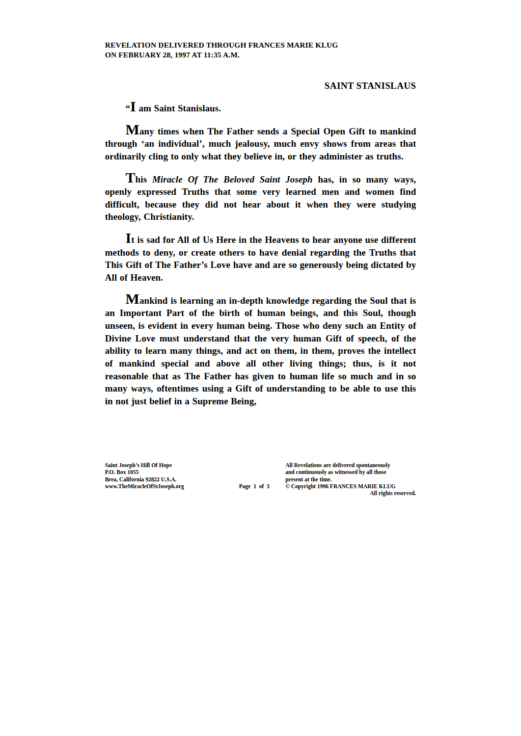REVELATION DELIVERED THROUGH FRANCES MARIE KLUG
ON FEBRUARY 28, 1997 AT 11:35 A.M.
SAINT STANISLAUS
“I am Saint Stanislaus.
Many times when The Father sends a Special Open Gift to mankind through ‘an individual’, much jealousy, much envy shows from areas that ordinarily cling to only what they believe in, or they administer as truths.
This Miracle Of The Beloved Saint Joseph has, in so many ways, openly expressed Truths that some very learned men and women find difficult, because they did not hear about it when they were studying theology, Christianity.
It is sad for All of Us Here in the Heavens to hear anyone use different methods to deny, or create others to have denial regarding the Truths that This Gift of The Father’s Love have and are so generously being dictated by All of Heaven.
Mankind is learning an in-depth knowledge regarding the Soul that is an Important Part of the birth of human beings, and this Soul, though unseen, is evident in every human being. Those who deny such an Entity of Divine Love must understand that the very human Gift of speech, of the ability to learn many things, and act on them, in them, proves the intellect of mankind special and above all other living things; thus, is it not reasonable that as The Father has given to human life so much and in so many ways, oftentimes using a Gift of understanding to be able to use this in not just belief in a Supreme Being,
| Saint Joseph’s Hill Of Hope P.O. Box 1055 Brea, California 92822 U.S.A. www.TheMiracleOfStJoseph.org | Page 1 of 3 | All Revelations are delivered spontaneously and continuously as witnessed by all those present at the time. © Copyright 1996 FRANCES MARIE KLUG All rights reserved. |